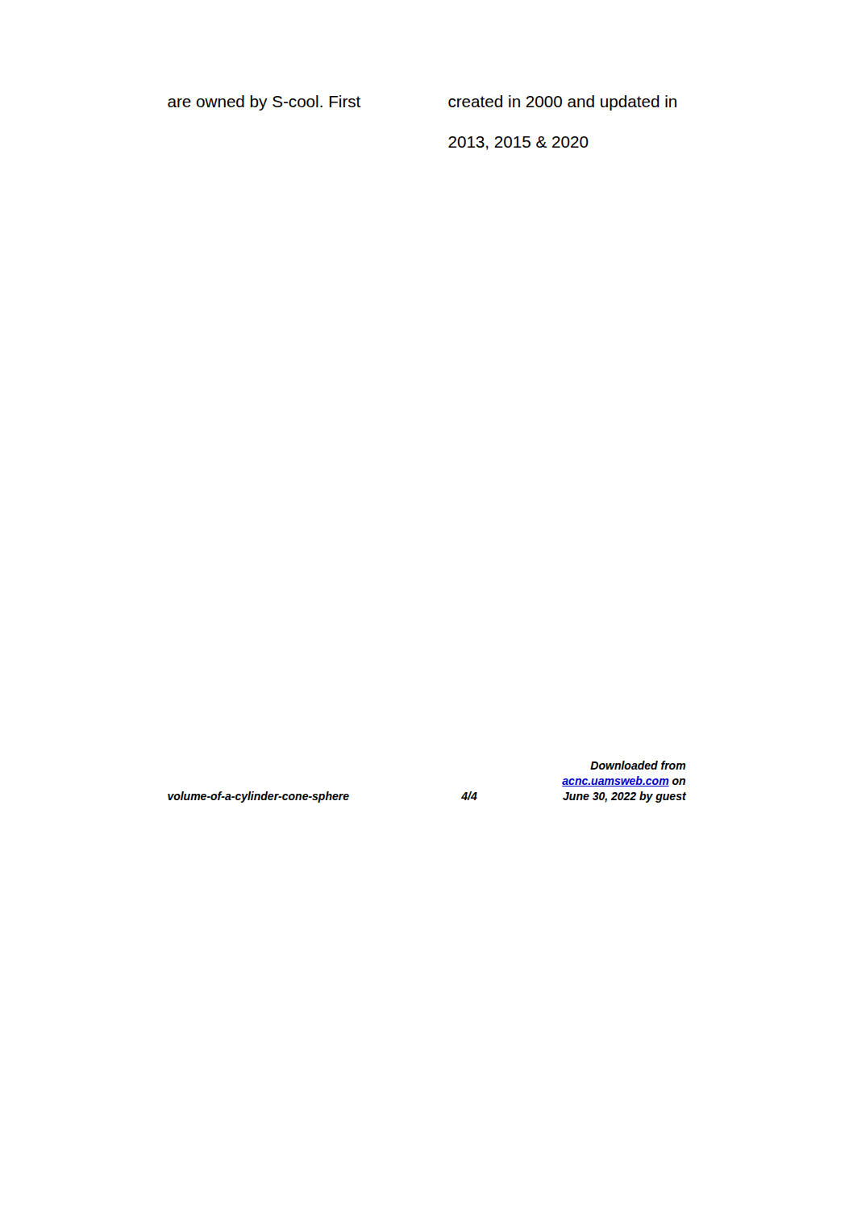are owned by S-cool. First
created in 2000 and updated in 2013, 2015 & 2020
volume-of-a-cylinder-cone-sphere
4/4
Downloaded from
acnc.uamsweb.com on
June 30, 2022 by guest